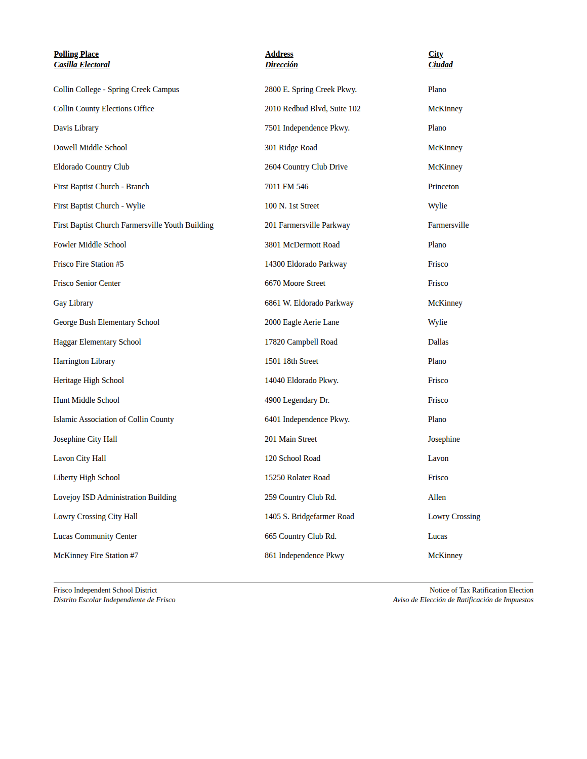| Polling Place Casilla Electoral | Address Dirección | City Ciudad |
| --- | --- | --- |
| Collin College - Spring Creek Campus | 2800 E. Spring Creek Pkwy. | Plano |
| Collin County Elections Office | 2010 Redbud Blvd, Suite 102 | McKinney |
| Davis Library | 7501 Independence Pkwy. | Plano |
| Dowell Middle School | 301 Ridge Road | McKinney |
| Eldorado Country Club | 2604 Country Club Drive | McKinney |
| First Baptist Church - Branch | 7011 FM 546 | Princeton |
| First Baptist Church - Wylie | 100 N. 1st Street | Wylie |
| First Baptist Church Farmersville Youth Building | 201 Farmersville Parkway | Farmersville |
| Fowler Middle School | 3801 McDermott Road | Plano |
| Frisco Fire Station #5 | 14300 Eldorado Parkway | Frisco |
| Frisco Senior Center | 6670 Moore Street | Frisco |
| Gay Library | 6861 W. Eldorado Parkway | McKinney |
| George Bush Elementary School | 2000 Eagle Aerie Lane | Wylie |
| Haggar Elementary School | 17820 Campbell Road | Dallas |
| Harrington Library | 1501 18th Street | Plano |
| Heritage High School | 14040 Eldorado Pkwy. | Frisco |
| Hunt Middle School | 4900 Legendary Dr. | Frisco |
| Islamic Association of Collin County | 6401 Independence Pkwy. | Plano |
| Josephine City Hall | 201 Main Street | Josephine |
| Lavon City Hall | 120 School Road | Lavon |
| Liberty High School | 15250 Rolater Road | Frisco |
| Lovejoy ISD Administration Building | 259 Country Club Rd. | Allen |
| Lowry Crossing City Hall | 1405 S. Bridgefarmer Road | Lowry Crossing |
| Lucas Community Center | 665 Country Club Rd. | Lucas |
| McKinney Fire Station #7 | 861 Independence Pkwy | McKinney |
Frisco Independent School District
Distrito Escolar Independiente de Frisco
Notice of Tax Ratification Election
Aviso de Elección de Ratificación de Impuestos